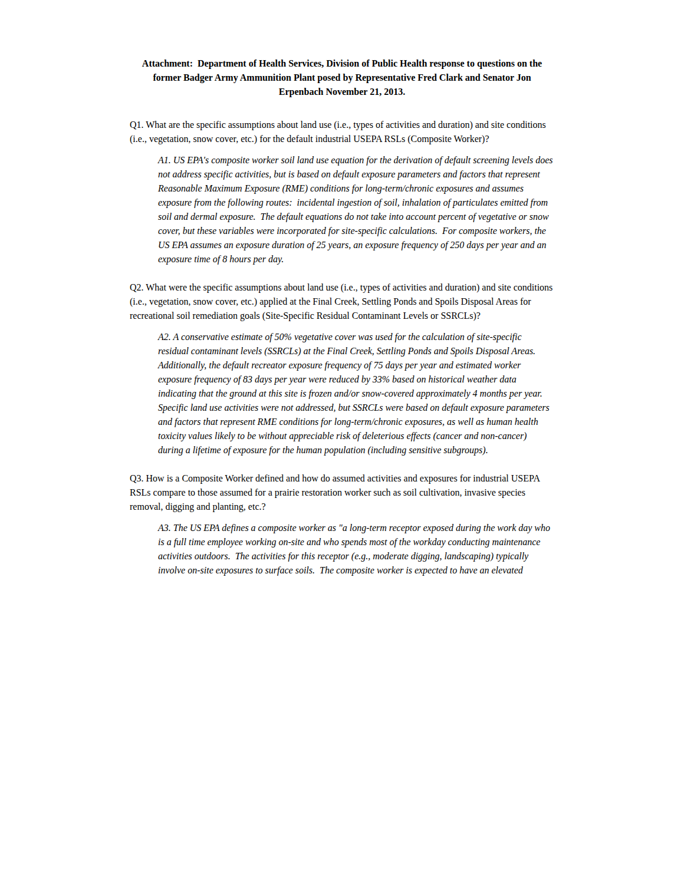Attachment: Department of Health Services, Division of Public Health response to questions on the former Badger Army Ammunition Plant posed by Representative Fred Clark and Senator Jon Erpenbach November 21, 2013.
Q1. What are the specific assumptions about land use (i.e., types of activities and duration) and site conditions (i.e., vegetation, snow cover, etc.) for the default industrial USEPA RSLs (Composite Worker)?
A1. US EPA's composite worker soil land use equation for the derivation of default screening levels does not address specific activities, but is based on default exposure parameters and factors that represent Reasonable Maximum Exposure (RME) conditions for long-term/chronic exposures and assumes exposure from the following routes: incidental ingestion of soil, inhalation of particulates emitted from soil and dermal exposure. The default equations do not take into account percent of vegetative or snow cover, but these variables were incorporated for site-specific calculations. For composite workers, the US EPA assumes an exposure duration of 25 years, an exposure frequency of 250 days per year and an exposure time of 8 hours per day.
Q2. What were the specific assumptions about land use (i.e., types of activities and duration) and site conditions (i.e., vegetation, snow cover, etc.) applied at the Final Creek, Settling Ponds and Spoils Disposal Areas for recreational soil remediation goals (Site-Specific Residual Contaminant Levels or SSRCLs)?
A2. A conservative estimate of 50% vegetative cover was used for the calculation of site-specific residual contaminant levels (SSRCLs) at the Final Creek, Settling Ponds and Spoils Disposal Areas. Additionally, the default recreator exposure frequency of 75 days per year and estimated worker exposure frequency of 83 days per year were reduced by 33% based on historical weather data indicating that the ground at this site is frozen and/or snow-covered approximately 4 months per year. Specific land use activities were not addressed, but SSRCLs were based on default exposure parameters and factors that represent RME conditions for long-term/chronic exposures, as well as human health toxicity values likely to be without appreciable risk of deleterious effects (cancer and non-cancer) during a lifetime of exposure for the human population (including sensitive subgroups).
Q3. How is a Composite Worker defined and how do assumed activities and exposures for industrial USEPA RSLs compare to those assumed for a prairie restoration worker such as soil cultivation, invasive species removal, digging and planting, etc.?
A3. The US EPA defines a composite worker as "a long-term receptor exposed during the work day who is a full time employee working on-site and who spends most of the workday conducting maintenance activities outdoors. The activities for this receptor (e.g., moderate digging, landscaping) typically involve on-site exposures to surface soils. The composite worker is expected to have an elevated